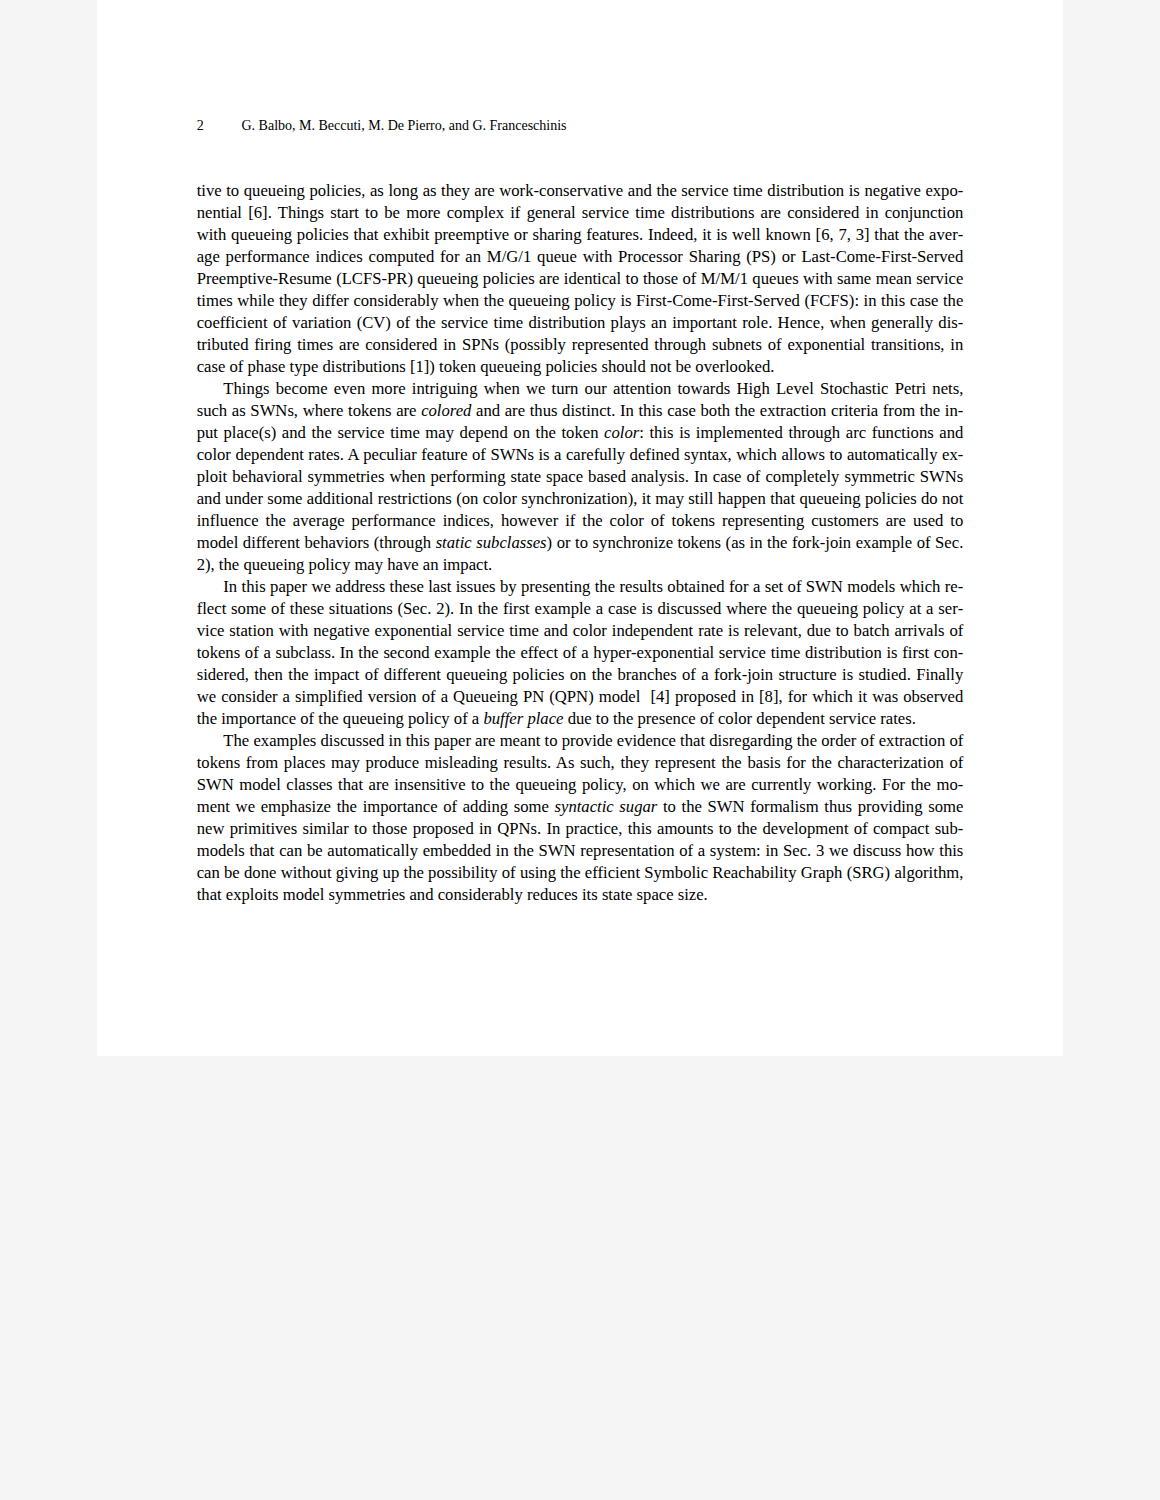2 G. Balbo, M. Beccuti, M. De Pierro, and G. Franceschinis
tive to queueing policies, as long as they are work-conservative and the service time distribution is negative exponential [6]. Things start to be more complex if general service time distributions are considered in conjunction with queueing policies that exhibit preemptive or sharing features. Indeed, it is well known [6, 7, 3] that the average performance indices computed for an M/G/1 queue with Processor Sharing (PS) or Last-Come-First-Served Preemptive-Resume (LCFS-PR) queueing policies are identical to those of M/M/1 queues with same mean service times while they differ considerably when the queueing policy is First-Come-First-Served (FCFS): in this case the coefficient of variation (CV) of the service time distribution plays an important role. Hence, when generally distributed firing times are considered in SPNs (possibly represented through subnets of exponential transitions, in case of phase type distributions [1]) token queueing policies should not be overlooked.
Things become even more intriguing when we turn our attention towards High Level Stochastic Petri nets, such as SWNs, where tokens are colored and are thus distinct. In this case both the extraction criteria from the input place(s) and the service time may depend on the token color: this is implemented through arc functions and color dependent rates. A peculiar feature of SWNs is a carefully defined syntax, which allows to automatically exploit behavioral symmetries when performing state space based analysis. In case of completely symmetric SWNs and under some additional restrictions (on color synchronization), it may still happen that queueing policies do not influence the average performance indices, however if the color of tokens representing customers are used to model different behaviors (through static subclasses) or to synchronize tokens (as in the fork-join example of Sec. 2), the queueing policy may have an impact.
In this paper we address these last issues by presenting the results obtained for a set of SWN models which reflect some of these situations (Sec. 2). In the first example a case is discussed where the queueing policy at a service station with negative exponential service time and color independent rate is relevant, due to batch arrivals of tokens of a subclass. In the second example the effect of a hyper-exponential service time distribution is first considered, then the impact of different queueing policies on the branches of a fork-join structure is studied. Finally we consider a simplified version of a Queueing PN (QPN) model [4] proposed in [8], for which it was observed the importance of the queueing policy of a buffer place due to the presence of color dependent service rates.
The examples discussed in this paper are meant to provide evidence that disregarding the order of extraction of tokens from places may produce misleading results. As such, they represent the basis for the characterization of SWN model classes that are insensitive to the queueing policy, on which we are currently working. For the moment we emphasize the importance of adding some syntactic sugar to the SWN formalism thus providing some new primitives similar to those proposed in QPNs. In practice, this amounts to the development of compact submodels that can be automatically embedded in the SWN representation of a system: in Sec. 3 we discuss how this can be done without giving up the possibility of using the efficient Symbolic Reachability Graph (SRG) algorithm, that exploits model symmetries and considerably reduces its state space size.